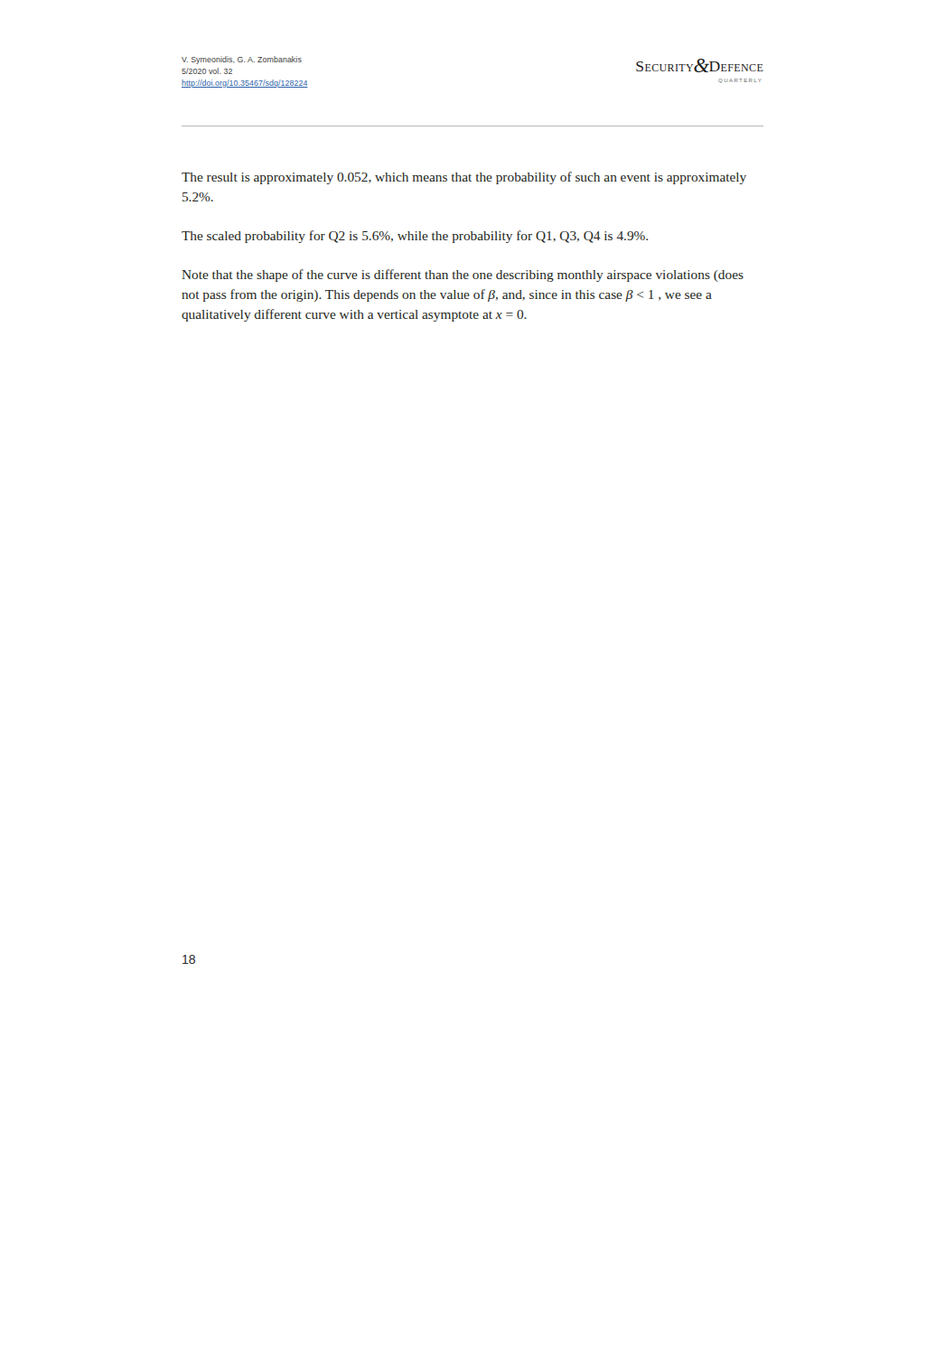V. Symeonidis, G. A. Zombanakis
5/2020 vol. 32
http://doi.org/10.35467/sdq/128224
Security&DefenceQuarterly
The result is approximately 0.052, which means that the probability of such an event is approximately 5.2%.
The scaled probability for Q2 is 5.6%, while the probability for Q1, Q3, Q4 is 4.9%.
Note that the shape of the curve is different than the one describing monthly airspace violations (does not pass from the origin). This depends on the value of β, and, since in this case β < 1 , we see a qualitatively different curve with a vertical asymptote at x = 0.
18